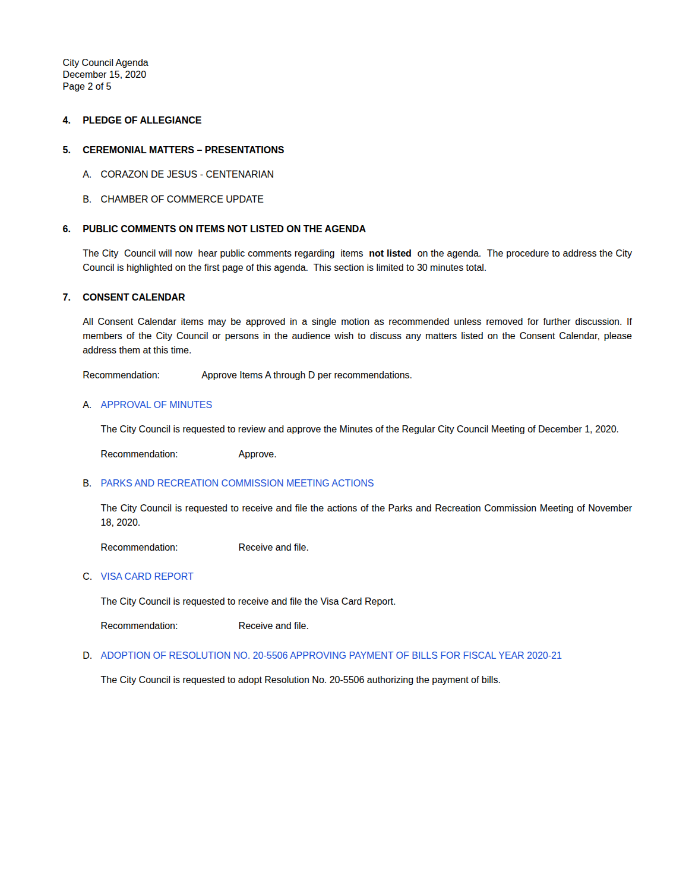City Council Agenda
December 15, 2020
Page 2 of 5
4. Pledge of Allegiance
5. Ceremonial Matters – Presentations
A. Corazon de Jesus - Centenarian
B. Chamber of Commerce Update
6. Public Comments on Items Not Listed on the Agenda
The City Council will now hear public comments regarding items not listed on the agenda. The procedure to address the City Council is highlighted on the first page of this agenda. This section is limited to 30 minutes total.
7. Consent Calendar
All Consent Calendar items may be approved in a single motion as recommended unless removed for further discussion. If members of the City Council or persons in the audience wish to discuss any matters listed on the Consent Calendar, please address them at this time.
Recommendation: Approve Items A through D per recommendations.
A. Approval of Minutes
The City Council is requested to review and approve the Minutes of the Regular City Council Meeting of December 1, 2020.
Recommendation: Approve.
B. Parks and Recreation Commission Meeting Actions
The City Council is requested to receive and file the actions of the Parks and Recreation Commission Meeting of November 18, 2020.
Recommendation: Receive and file.
C. Visa Card Report
The City Council is requested to receive and file the Visa Card Report.
Recommendation: Receive and file.
D. Adoption of Resolution No. 20-5506 Approving Payment of Bills for Fiscal Year 2020-21
The City Council is requested to adopt Resolution No. 20-5506 authorizing the payment of bills.